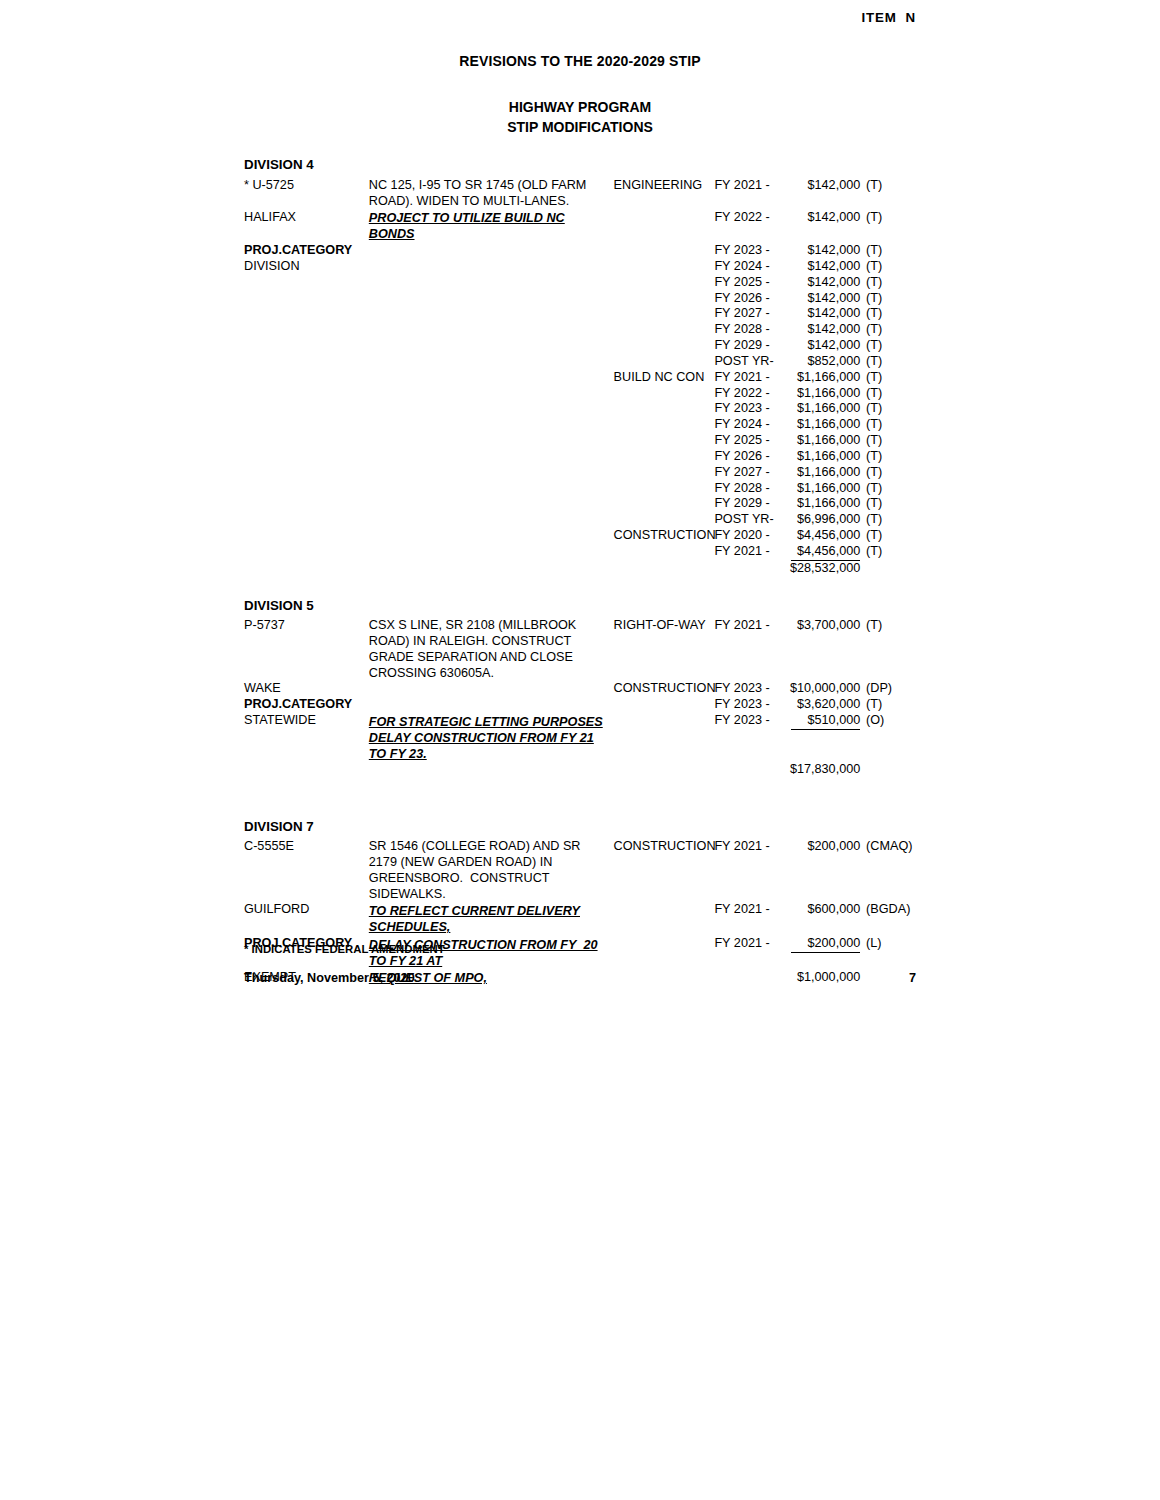ITEM N
REVISIONS TO THE 2020-2029 STIP
HIGHWAY PROGRAM
STIP MODIFICATIONS
DIVISION 4
| * U-5725 | NC 125, I-95 TO SR 1745 (OLD FARM ROAD). WIDEN TO MULTI-LANES. | ENGINEERING | FY 2021 - | $142,000 | (T) |
| HALIFAX | PROJECT TO UTILIZE BUILD NC BONDS | | FY 2022 - | $142,000 | (T) |
| PROJ.CATEGORY | | | FY 2023 - | $142,000 | (T) |
| DIVISION | | | FY 2024 - | $142,000 | (T) |
| | | | FY 2025 - | $142,000 | (T) |
| | | | FY 2026 - | $142,000 | (T) |
| | | | FY 2027 - | $142,000 | (T) |
| | | | FY 2028 - | $142,000 | (T) |
| | | | FY 2029 - | $142,000 | (T) |
| | | | POST YR- | $852,000 | (T) |
| | | BUILD NC CON | FY 2021 - | $1,166,000 | (T) |
| | | | FY 2022 - | $1,166,000 | (T) |
| | | | FY 2023 - | $1,166,000 | (T) |
| | | | FY 2024 - | $1,166,000 | (T) |
| | | | FY 2025 - | $1,166,000 | (T) |
| | | | FY 2026 - | $1,166,000 | (T) |
| | | | FY 2027 - | $1,166,000 | (T) |
| | | | FY 2028 - | $1,166,000 | (T) |
| | | | FY 2029 - | $1,166,000 | (T) |
| | | | POST YR- | $6,996,000 | (T) |
| | | CONSTRUCTION | FY 2020 - | $4,456,000 | (T) |
| | | | FY 2021 - | $4,456,000 | (T) |
| | | | | $28,532,000 | |
DIVISION 5
| P-5737 | CSX S LINE, SR 2108 (MILLBROOK ROAD) IN RALEIGH. CONSTRUCT GRADE SEPARATION AND CLOSE CROSSING 630605A. | RIGHT-OF-WAY | FY 2021 - | $3,700,000 | (T) |
| WAKE | | CONSTRUCTION | FY 2023 - | $10,000,000 | (DP) |
| PROJ.CATEGORY | | | FY 2023 - | $3,620,000 | (T) |
| STATEWIDE | FOR STRATEGIC LETTING PURPOSES DELAY CONSTRUCTION FROM FY 21 TO FY 23. | | FY 2023 - | $510,000 | (O) |
| | | | | $17,830,000 | |
DIVISION 7
| C-5555E | SR 1546 (COLLEGE ROAD) AND SR 2179 (NEW GARDEN ROAD) IN GREENSBORO. CONSTRUCT SIDEWALKS. | CONSTRUCTION | FY 2021 - | $200,000 | (CMAQ) |
| GUILFORD | TO REFLECT CURRENT DELIVERY SCHEDULES, | | FY 2021 - | $600,000 | (BGDA) |
| PROJ.CATEGORY | DELAY CONSTRUCTION FROM FY 20 TO FY 21 AT | | FY 2021 - | $200,000 | (L) |
| EXEMPT | REQUEST OF MPO, | | | $1,000,000 | |
* INDICATES FEDERAL AMENDMENT
Thursday, November 5, 2020 7